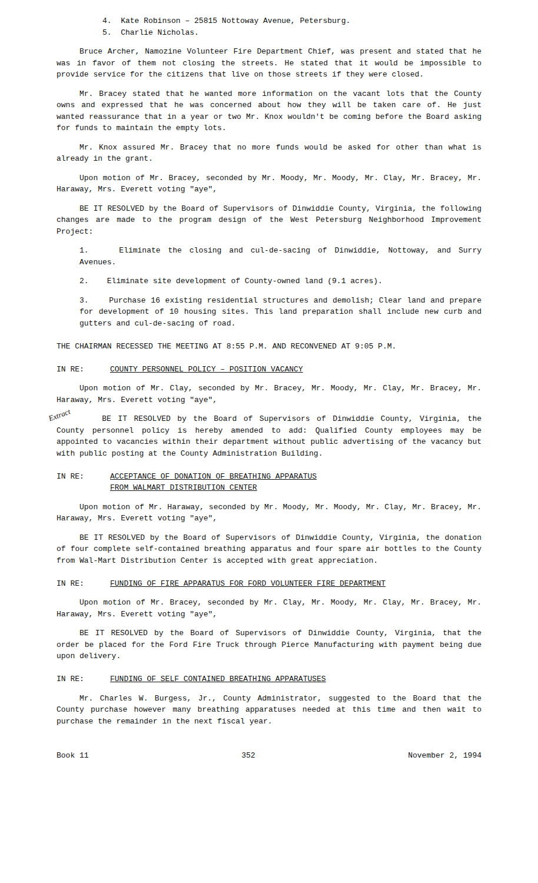4. Kate Robinson – 25815 Nottoway Avenue, Petersburg.
5. Charlie Nicholas.
Bruce Archer, Namozine Volunteer Fire Department Chief, was present and stated that he was in favor of them not closing the streets. He stated that it would be impossible to provide service for the citizens that live on those streets if they were closed.
Mr. Bracey stated that he wanted more information on the vacant lots that the County owns and expressed that he was concerned about how they will be taken care of. He just wanted reassurance that in a year or two Mr. Knox wouldn't be coming before the Board asking for funds to maintain the empty lots.
Mr. Knox assured Mr. Bracey that no more funds would be asked for other than what is already in the grant.
Upon motion of Mr. Bracey, seconded by Mr. Moody, Mr. Moody, Mr. Clay, Mr. Bracey, Mr. Haraway, Mrs. Everett voting "aye",
BE IT RESOLVED by the Board of Supervisors of Dinwiddie County, Virginia, the following changes are made to the program design of the West Petersburg Neighborhood Improvement Project:
1. Eliminate the closing and cul-de-sacing of Dinwiddie, Nottoway, and Surry Avenues.
2. Eliminate site development of County-owned land (9.1 acres).
3. Purchase 16 existing residential structures and demolish; Clear land and prepare for development of 10 housing sites. This land preparation shall include new curb and gutters and cul-de-sacing of road.
The Chairman recessed the meeting at 8:55 p.m. and reconvened at 9:05 p.m.
IN RE: County Personnel Policy – Position Vacancy
Upon motion of Mr. Clay, seconded by Mr. Bracey, Mr. Moody, Mr. Clay, Mr. Bracey, Mr. Haraway, Mrs. Everett voting "aye",
Extract BE IT RESOLVED by the Board of Supervisors of Dinwiddie County, Virginia, the County personnel policy is hereby amended to add: Qualified County employees may be appointed to vacancies within their department without public advertising of the vacancy but with public posting at the County Administration Building.
IN RE: Acceptance of Donation of Breathing Apparatus
from Walmart Distribution Center
Upon motion of Mr. Haraway, seconded by Mr. Moody, Mr. Moody, Mr. Clay, Mr. Bracey, Mr. Haraway, Mrs. Everett voting "aye",
BE IT RESOLVED by the Board of Supervisors of Dinwiddie County, Virginia, the donation of four complete self-contained breathing apparatus and four spare air bottles to the County from Wal-Mart Distribution Center is accepted with great appreciation.
IN RE: Funding of Fire Apparatus for Ford Volunteer Fire Department
Upon motion of Mr. Bracey, seconded by Mr. Clay, Mr. Moody, Mr. Clay, Mr. Bracey, Mr. Haraway, Mrs. Everett voting "aye",
BE IT RESOLVED by the Board of Supervisors of Dinwiddie County, Virginia, that the order be placed for the Ford Fire Truck through Pierce Manufacturing with payment being due upon delivery.
IN RE: Funding of Self Contained Breathing Apparatuses
Mr. Charles W. Burgess, Jr., County Administrator, suggested to the Board that the County purchase however many breathing apparatuses needed at this time and then wait to purchase the remainder in the next fiscal year.
Book 11 352 November 2, 1994